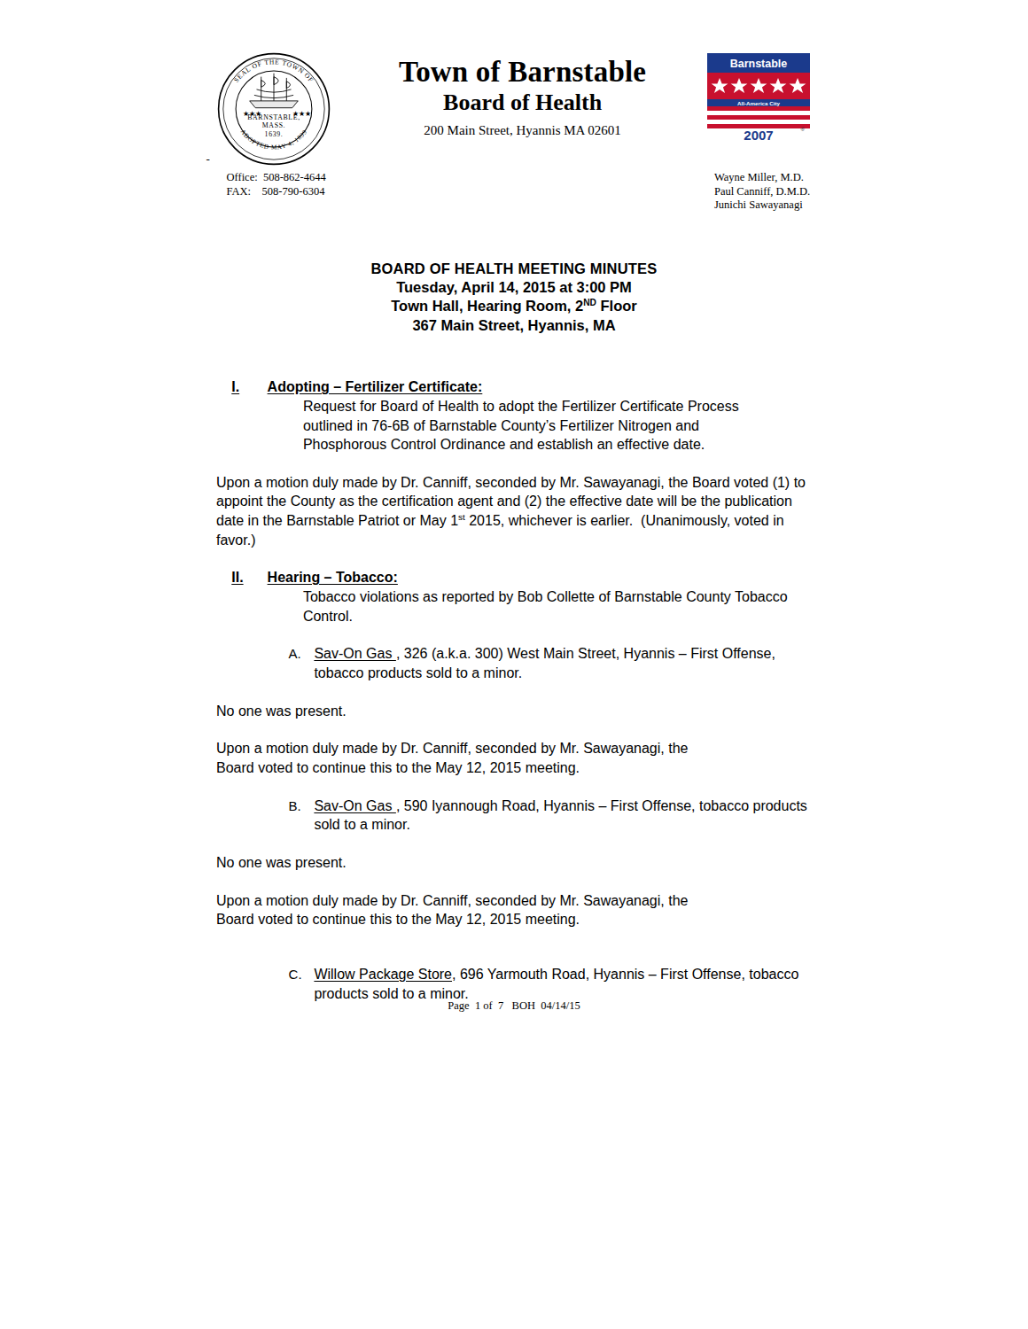SEAL OF THE TOWN OF ADOPTED MAY 4, 1899 BARNSTABLE, MASS. 1639. ★★★ ★★★
Town of Barnstable
Board of Health
200 Main Street, Hyannis MA 02601
Barnstable All-America City 2007 ®
-
Office: 508-862-4644
FAX: 508-790-6304
Wayne Miller, M.D.
Paul Canniff, D.M.D.
Junichi Sawayanagi
BOARD OF HEALTH MEETING MINUTES
Tuesday, April 14, 2015 at 3:00 PM
Town Hall, Hearing Room, 2ND Floor
367 Main Street, Hyannis, MA
I.
Adopting – Fertilizer Certificate:
Request for Board of Health to adopt the Fertilizer Certificate Process
outlined in 76-6B of Barnstable County’s Fertilizer Nitrogen and
Phosphorous Control Ordinance and establish an effective date.
Upon a motion duly made by Dr. Canniff, seconded by Mr. Sawayanagi, the Board voted (1) to appoint the County as the certification agent and (2) the effective date will be the publication date in the Barnstable Patriot or May 1st 2015, whichever is earlier. (Unanimously, voted in favor.)
II.
Hearing – Tobacco:
Tobacco violations as reported by Bob Collette of Barnstable County Tobacco
Control.
A.
Sav-On Gas , 326 (a.k.a. 300) West Main Street, Hyannis – First Offense, tobacco products sold to a minor.
No one was present.
Upon a motion duly made by Dr. Canniff, seconded by Mr. Sawayanagi, the
Board voted to continue this to the May 12, 2015 meeting.
B.
Sav-On Gas , 590 Iyannough Road, Hyannis – First Offense, tobacco products sold to a minor.
No one was present.
Upon a motion duly made by Dr. Canniff, seconded by Mr. Sawayanagi, the
Board voted to continue this to the May 12, 2015 meeting.
C.
Willow Package Store, 696 Yarmouth Road, Hyannis – First Offense, tobacco products sold to a minor.
Page 1 of 7 BOH 04/14/15